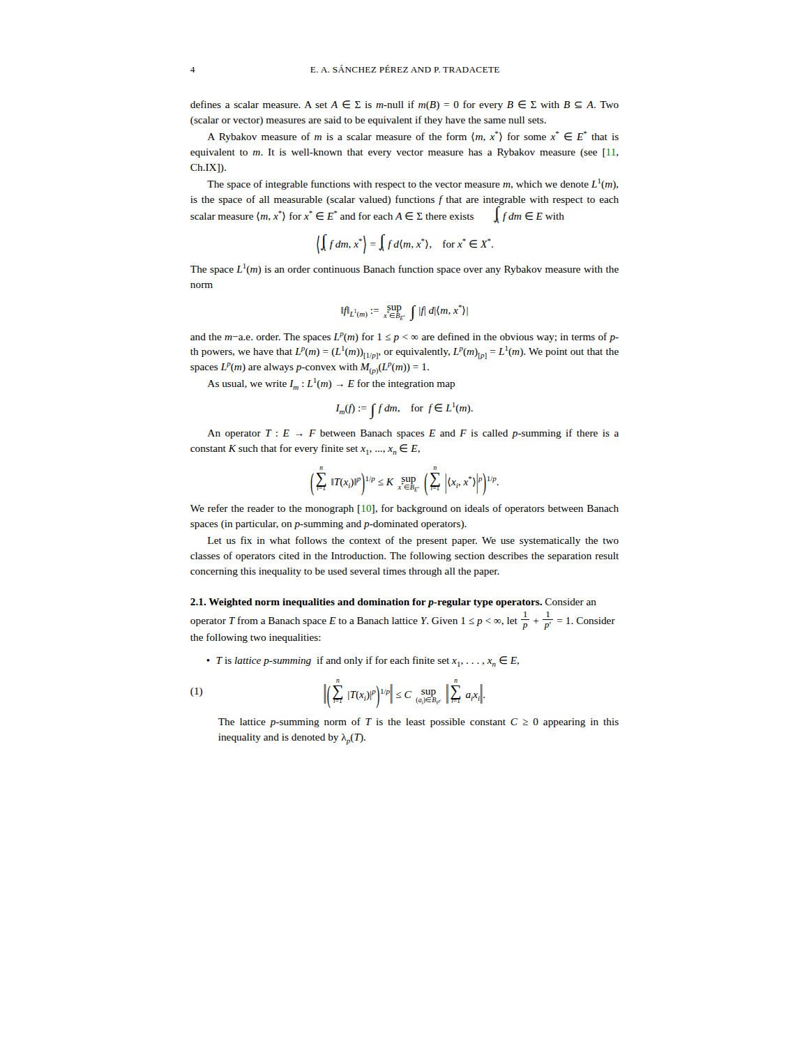4 E. A. SÁNCHEZ PÉREZ AND P. TRADACETE
defines a scalar measure. A set A ∈ Σ is m-null if m(B) = 0 for every B ∈ Σ with B ⊆ A. Two (scalar or vector) measures are said to be equivalent if they have the same null sets.
A Rybakov measure of m is a scalar measure of the form ⟨m, x*⟩ for some x* ∈ E* that is equivalent to m. It is well-known that every vector measure has a Rybakov measure (see [11, Ch.IX]).
The space of integrable functions with respect to the vector measure m, which we denote L1(m), is the space of all measurable (scalar valued) functions f that are integrable with respect to each scalar measure ⟨m, x*⟩ for x* ∈ E* and for each A ∈ Σ there exists ∫A f dm ∈ E with
⟨∫A f dm, x*⟩ = ∫A f d⟨m, x*⟩, for x* ∈ X*.
The space L1(m) is an order continuous Banach function space over any Rybakov measure with the norm
‖f‖L1(m) := sup x*∈BE* ∫ |f| d|⟨m, x*⟩|
and the m−a.e. order. The spaces Lp(m) for 1 ≤ p < ∞ are defined in the obvious way; in terms of p-th powers, we have that Lp(m) = (L1(m))[1/p], or equivalently, Lp(m)[p] = L1(m). We point out that the spaces Lp(m) are always p-convex with M(p)(Lp(m)) = 1.
As usual, we write Im : L1(m) → E for the integration map
Im(f) := ∫ f dm, for f ∈ L1(m).
An operator T : E → F between Banach spaces E and F is called p-summing if there is a constant K such that for every finite set x1, ..., xn ∈ E,
(n∑i=1 ‖T(xi)‖p)1/p ≤ K sup x*∈BE* (n∑i=1 |⟨xi, x*⟩|p)1/p.
We refer the reader to the monograph [10], for background on ideals of operators between Banach spaces (in particular, on p-summing and p-dominated operators).
Let us fix in what follows the context of the present paper. We use systematically the two classes of operators cited in the Introduction. The following section describes the separation result concerning this inequality to be used several times through all the paper.
2.1. Weighted norm inequalities and domination for p-regular type operators.
Consider an operator T from a Banach space E to a Banach lattice Y. Given 1 ≤ p < ∞, let 1 p + 1 p′ = 1. Consider the following two inequalities:
T is lattice p-summing if and only if for each finite set x1, . . . , xn ∈ E,
(1) ‖(n∑i=1 |T(xi)|p)1/p‖ ≤ C sup(ai)∈Bℓp′ ‖n∑i=1 aixi‖.
The lattice p-summing norm of T is the least possible constant C ≥ 0 appearing in this inequality and is denoted by λp(T).